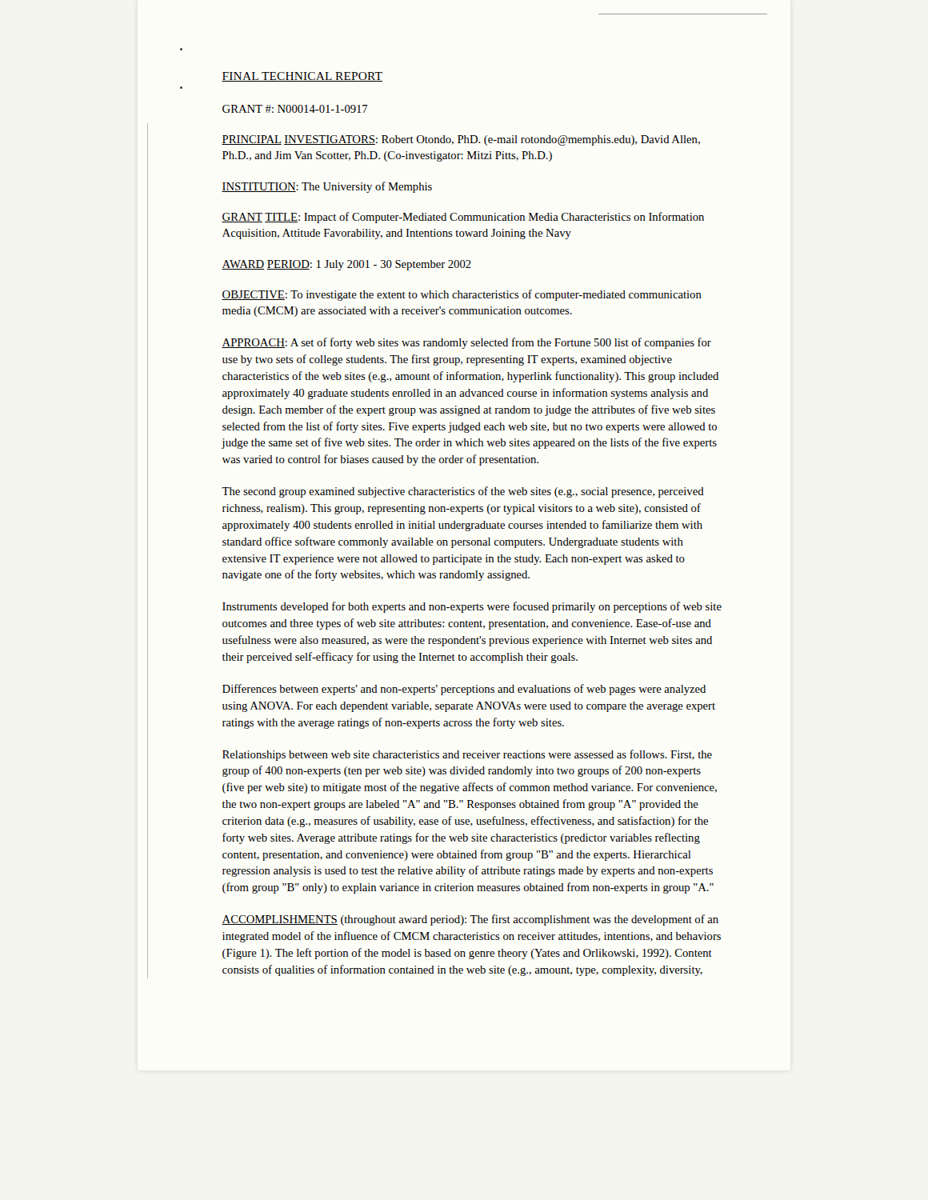FINAL TECHNICAL REPORT
GRANT #: N00014-01-1-0917
PRINCIPAL INVESTIGATORS: Robert Otondo, PhD. (e-mail rotondo@memphis.edu), David Allen, Ph.D., and Jim Van Scotter, Ph.D. (Co-investigator: Mitzi Pitts, Ph.D.)
INSTITUTION: The University of Memphis
GRANT TITLE: Impact of Computer-Mediated Communication Media Characteristics on Information Acquisition, Attitude Favorability, and Intentions toward Joining the Navy
AWARD PERIOD: 1 July 2001 - 30 September 2002
OBJECTIVE: To investigate the extent to which characteristics of computer-mediated communication media (CMCM) are associated with a receiver's communication outcomes.
APPROACH: A set of forty web sites was randomly selected from the Fortune 500 list of companies for use by two sets of college students. The first group, representing IT experts, examined objective characteristics of the web sites (e.g., amount of information, hyperlink functionality). This group included approximately 40 graduate students enrolled in an advanced course in information systems analysis and design. Each member of the expert group was assigned at random to judge the attributes of five web sites selected from the list of forty sites. Five experts judged each web site, but no two experts were allowed to judge the same set of five web sites. The order in which web sites appeared on the lists of the five experts was varied to control for biases caused by the order of presentation.
The second group examined subjective characteristics of the web sites (e.g., social presence, perceived richness, realism). This group, representing non-experts (or typical visitors to a web site), consisted of approximately 400 students enrolled in initial undergraduate courses intended to familiarize them with standard office software commonly available on personal computers. Undergraduate students with extensive IT experience were not allowed to participate in the study. Each non-expert was asked to navigate one of the forty websites, which was randomly assigned.
Instruments developed for both experts and non-experts were focused primarily on perceptions of web site outcomes and three types of web site attributes: content, presentation, and convenience. Ease-of-use and usefulness were also measured, as were the respondent's previous experience with Internet web sites and their perceived self-efficacy for using the Internet to accomplish their goals.
Differences between experts' and non-experts' perceptions and evaluations of web pages were analyzed using ANOVA. For each dependent variable, separate ANOVAs were used to compare the average expert ratings with the average ratings of non-experts across the forty web sites.
Relationships between web site characteristics and receiver reactions were assessed as follows. First, the group of 400 non-experts (ten per web site) was divided randomly into two groups of 200 non-experts (five per web site) to mitigate most of the negative affects of common method variance. For convenience, the two non-expert groups are labeled "A" and "B." Responses obtained from group "A" provided the criterion data (e.g., measures of usability, ease of use, usefulness, effectiveness, and satisfaction) for the forty web sites. Average attribute ratings for the web site characteristics (predictor variables reflecting content, presentation, and convenience) were obtained from group "B" and the experts. Hierarchical regression analysis is used to test the relative ability of attribute ratings made by experts and non-experts (from group "B" only) to explain variance in criterion measures obtained from non-experts in group "A."
ACCOMPLISHMENTS (throughout award period): The first accomplishment was the development of an integrated model of the influence of CMCM characteristics on receiver attitudes, intentions, and behaviors (Figure 1). The left portion of the model is based on genre theory (Yates and Orlikowski, 1992). Content consists of qualities of information contained in the web site (e.g., amount, type, complexity, diversity,